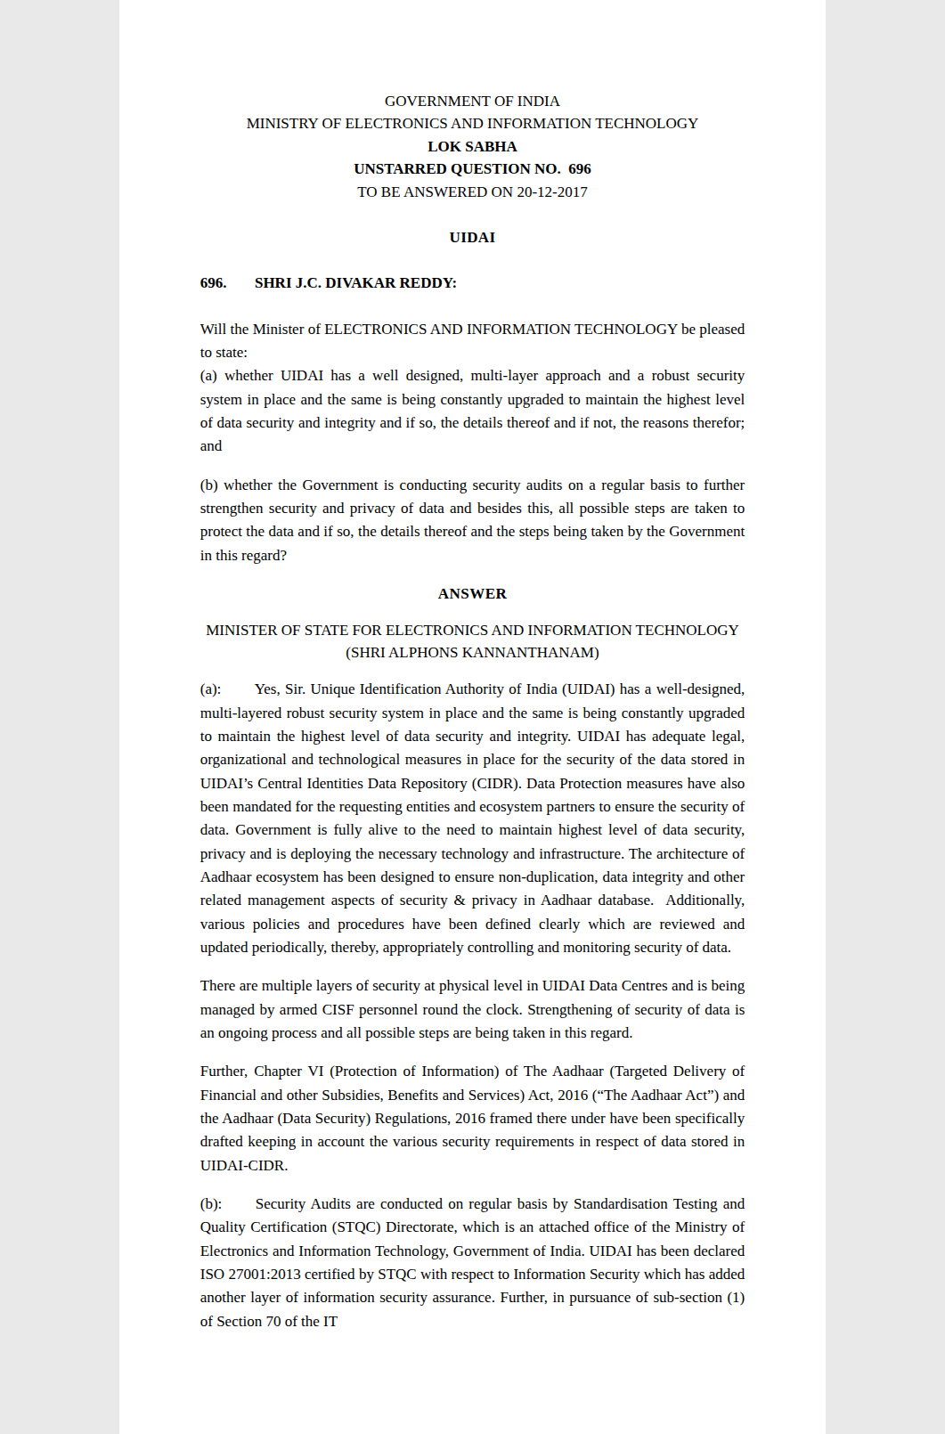GOVERNMENT OF INDIA
MINISTRY OF ELECTRONICS AND INFORMATION TECHNOLOGY
LOK SABHA
UNSTARRED QUESTION NO. 696
TO BE ANSWERED ON 20-12-2017
UIDAI
696. SHRI J.C. DIVAKAR REDDY:
Will the Minister of ELECTRONICS AND INFORMATION TECHNOLOGY be pleased to state:
(a) whether UIDAI has a well designed, multi-layer approach and a robust security system in place and the same is being constantly upgraded to maintain the highest level of data security and integrity and if so, the details thereof and if not, the reasons therefor; and
(b) whether the Government is conducting security audits on a regular basis to further strengthen security and privacy of data and besides this, all possible steps are taken to protect the data and if so, the details thereof and the steps being taken by the Government in this regard?
ANSWER
MINISTER OF STATE FOR ELECTRONICS AND INFORMATION TECHNOLOGY
(SHRI ALPHONS KANNANTHANAM)
(a): Yes, Sir. Unique Identification Authority of India (UIDAI) has a well-designed, multi-layered robust security system in place and the same is being constantly upgraded to maintain the highest level of data security and integrity. UIDAI has adequate legal, organizational and technological measures in place for the security of the data stored in UIDAI’s Central Identities Data Repository (CIDR). Data Protection measures have also been mandated for the requesting entities and ecosystem partners to ensure the security of data. Government is fully alive to the need to maintain highest level of data security, privacy and is deploying the necessary technology and infrastructure. The architecture of Aadhaar ecosystem has been designed to ensure non-duplication, data integrity and other related management aspects of security & privacy in Aadhaar database. Additionally, various policies and procedures have been defined clearly which are reviewed and updated periodically, thereby, appropriately controlling and monitoring security of data.
There are multiple layers of security at physical level in UIDAI Data Centres and is being managed by armed CISF personnel round the clock. Strengthening of security of data is an ongoing process and all possible steps are being taken in this regard.
Further, Chapter VI (Protection of Information) of The Aadhaar (Targeted Delivery of Financial and other Subsidies, Benefits and Services) Act, 2016 (“The Aadhaar Act”) and the Aadhaar (Data Security) Regulations, 2016 framed there under have been specifically drafted keeping in account the various security requirements in respect of data stored in UIDAI-CIDR.
(b): Security Audits are conducted on regular basis by Standardisation Testing and Quality Certification (STQC) Directorate, which is an attached office of the Ministry of Electronics and Information Technology, Government of India. UIDAI has been declared ISO 27001:2013 certified by STQC with respect to Information Security which has added another layer of information security assurance. Further, in pursuance of sub-section (1) of Section 70 of the IT